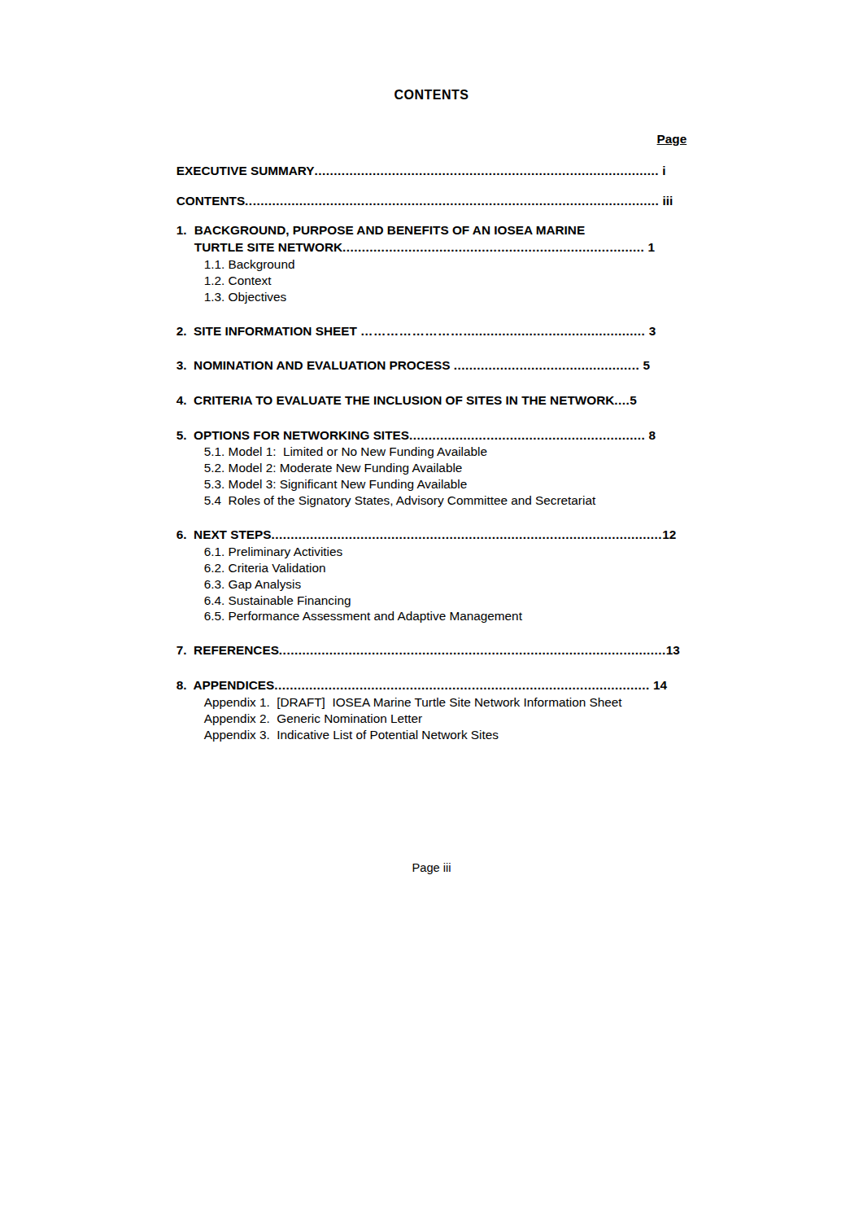CONTENTS
Page
EXECUTIVE SUMMARY......................................................................................... i
CONTENTS........................................................................................................... iii
1. BACKGROUND, PURPOSE AND BENEFITS OF AN IOSEA MARINE TURTLE SITE NETWORK.............................................................................. 1 1.1. Background 1.2. Context 1.3. Objectives
2. SITE INFORMATION SHEET ……………………............................................... 3
3. NOMINATION AND EVALUATION PROCESS ................................................ 5
4. CRITERIA TO EVALUATE THE INCLUSION OF SITES IN THE NETWORK.... 5
5. OPTIONS FOR NETWORKING SITES............................................................. 8 5.1. Model 1: Limited or No New Funding Available 5.2. Model 2: Moderate New Funding Available 5.3. Model 3: Significant New Funding Available 5.4 Roles of the Signatory States, Advisory Committee and Secretariat
6. NEXT STEPS..................................................................................................... 12 6.1. Preliminary Activities 6.2. Criteria Validation 6.3. Gap Analysis 6.4. Sustainable Financing 6.5. Performance Assessment and Adaptive Management
7. REFERENCES.................................................................................................... 13
8. APPENDICES................................................................................................. 14 Appendix 1. [DRAFT] IOSEA Marine Turtle Site Network Information Sheet Appendix 2. Generic Nomination Letter Appendix 3. Indicative List of Potential Network Sites
Page iii